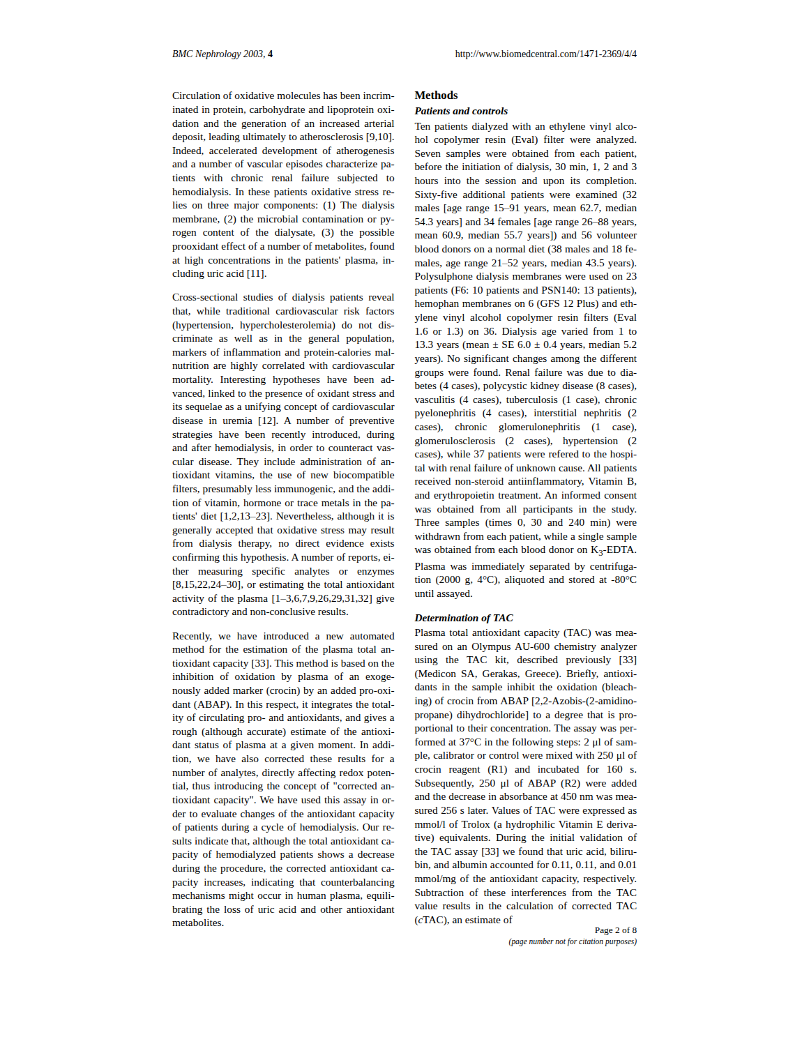BMC Nephrology 2003, 4
http://www.biomedcentral.com/1471-2369/4/4
Circulation of oxidative molecules has been incriminated in protein, carbohydrate and lipoprotein oxidation and the generation of an increased arterial deposit, leading ultimately to atherosclerosis [9,10]. Indeed, accelerated development of atherogenesis and a number of vascular episodes characterize patients with chronic renal failure subjected to hemodialysis. In these patients oxidative stress relies on three major components: (1) The dialysis membrane, (2) the microbial contamination or pyrogen content of the dialysate, (3) the possible prooxidant effect of a number of metabolites, found at high concentrations in the patients' plasma, including uric acid [11].
Cross-sectional studies of dialysis patients reveal that, while traditional cardiovascular risk factors (hypertension, hypercholesterolemia) do not discriminate as well as in the general population, markers of inflammation and protein-calories malnutrition are highly correlated with cardiovascular mortality. Interesting hypotheses have been advanced, linked to the presence of oxidant stress and its sequelae as a unifying concept of cardiovascular disease in uremia [12]. A number of preventive strategies have been recently introduced, during and after hemodialysis, in order to counteract vascular disease. They include administration of antioxidant vitamins, the use of new biocompatible filters, presumably less immunogenic, and the addition of vitamin, hormone or trace metals in the patients' diet [1,2,13–23]. Nevertheless, although it is generally accepted that oxidative stress may result from dialysis therapy, no direct evidence exists confirming this hypothesis. A number of reports, either measuring specific analytes or enzymes [8,15,22,24–30], or estimating the total antioxidant activity of the plasma [1–3,6,7,9,26,29,31,32] give contradictory and non-conclusive results.
Recently, we have introduced a new automated method for the estimation of the plasma total antioxidant capacity [33]. This method is based on the inhibition of oxidation by plasma of an exogenously added marker (crocin) by an added pro-oxidant (ABAP). In this respect, it integrates the totality of circulating pro- and antioxidants, and gives a rough (although accurate) estimate of the antioxidant status of plasma at a given moment. In addition, we have also corrected these results for a number of analytes, directly affecting redox potential, thus introducing the concept of "corrected antioxidant capacity". We have used this assay in order to evaluate changes of the antioxidant capacity of patients during a cycle of hemodialysis. Our results indicate that, although the total antioxidant capacity of hemodialyzed patients shows a decrease during the procedure, the corrected antioxidant capacity increases, indicating that counterbalancing mechanisms might occur in human plasma, equilibrating the loss of uric acid and other antioxidant metabolites.
Methods
Patients and controls
Ten patients dialyzed with an ethylene vinyl alcohol copolymer resin (Eval) filter were analyzed. Seven samples were obtained from each patient, before the initiation of dialysis, 30 min, 1, 2 and 3 hours into the session and upon its completion. Sixty-five additional patients were examined (32 males [age range 15–91 years, mean 62.7, median 54.3 years] and 34 females [age range 26–88 years, mean 60.9, median 55.7 years]) and 56 volunteer blood donors on a normal diet (38 males and 18 females, age range 21–52 years, median 43.5 years). Polysulphone dialysis membranes were used on 23 patients (F6: 10 patients and PSN140: 13 patients), hemophan membranes on 6 (GFS 12 Plus) and ethylene vinyl alcohol copolymer resin filters (Eval 1.6 or 1.3) on 36. Dialysis age varied from 1 to 13.3 years (mean ± SE 6.0 ± 0.4 years, median 5.2 years). No significant changes among the different groups were found. Renal failure was due to diabetes (4 cases), polycystic kidney disease (8 cases), vasculitis (4 cases), tuberculosis (1 case), chronic pyelonephritis (4 cases), interstitial nephritis (2 cases), chronic glomerulonephritis (1 case), glomerulosclerosis (2 cases), hypertension (2 cases), while 37 patients were refered to the hospital with renal failure of unknown cause. All patients received non-steroid antiinflammatory, Vitamin B, and erythropoietin treatment. An informed consent was obtained from all participants in the study. Three samples (times 0, 30 and 240 min) were withdrawn from each patient, while a single sample was obtained from each blood donor on K3-EDTA. Plasma was immediately separated by centrifugation (2000 g, 4°C), aliquoted and stored at -80°C until assayed.
Determination of TAC
Plasma total antioxidant capacity (TAC) was measured on an Olympus AU-600 chemistry analyzer using the TAC kit, described previously [33] (Medicon SA, Gerakas, Greece). Briefly, antioxidants in the sample inhibit the oxidation (bleaching) of crocin from ABAP [2,2-Azobis-(2-amidinopropane) dihydrochloride] to a degree that is proportional to their concentration. The assay was performed at 37°C in the following steps: 2 μl of sample, calibrator or control were mixed with 250 μl of crocin reagent (R1) and incubated for 160 s. Subsequently, 250 μl of ABAP (R2) were added and the decrease in absorbance at 450 nm was measured 256 s later. Values of TAC were expressed as mmol/l of Trolox (a hydrophilic Vitamin E derivative) equivalents. During the initial validation of the TAC assay [33] we found that uric acid, bilirubin, and albumin accounted for 0.11, 0.11, and 0.01 mmol/mg of the antioxidant capacity, respectively. Subtraction of these interferences from the TAC value results in the calculation of corrected TAC (c TAC), an estimate of
Page 2 of 8
(page number not for citation purposes)